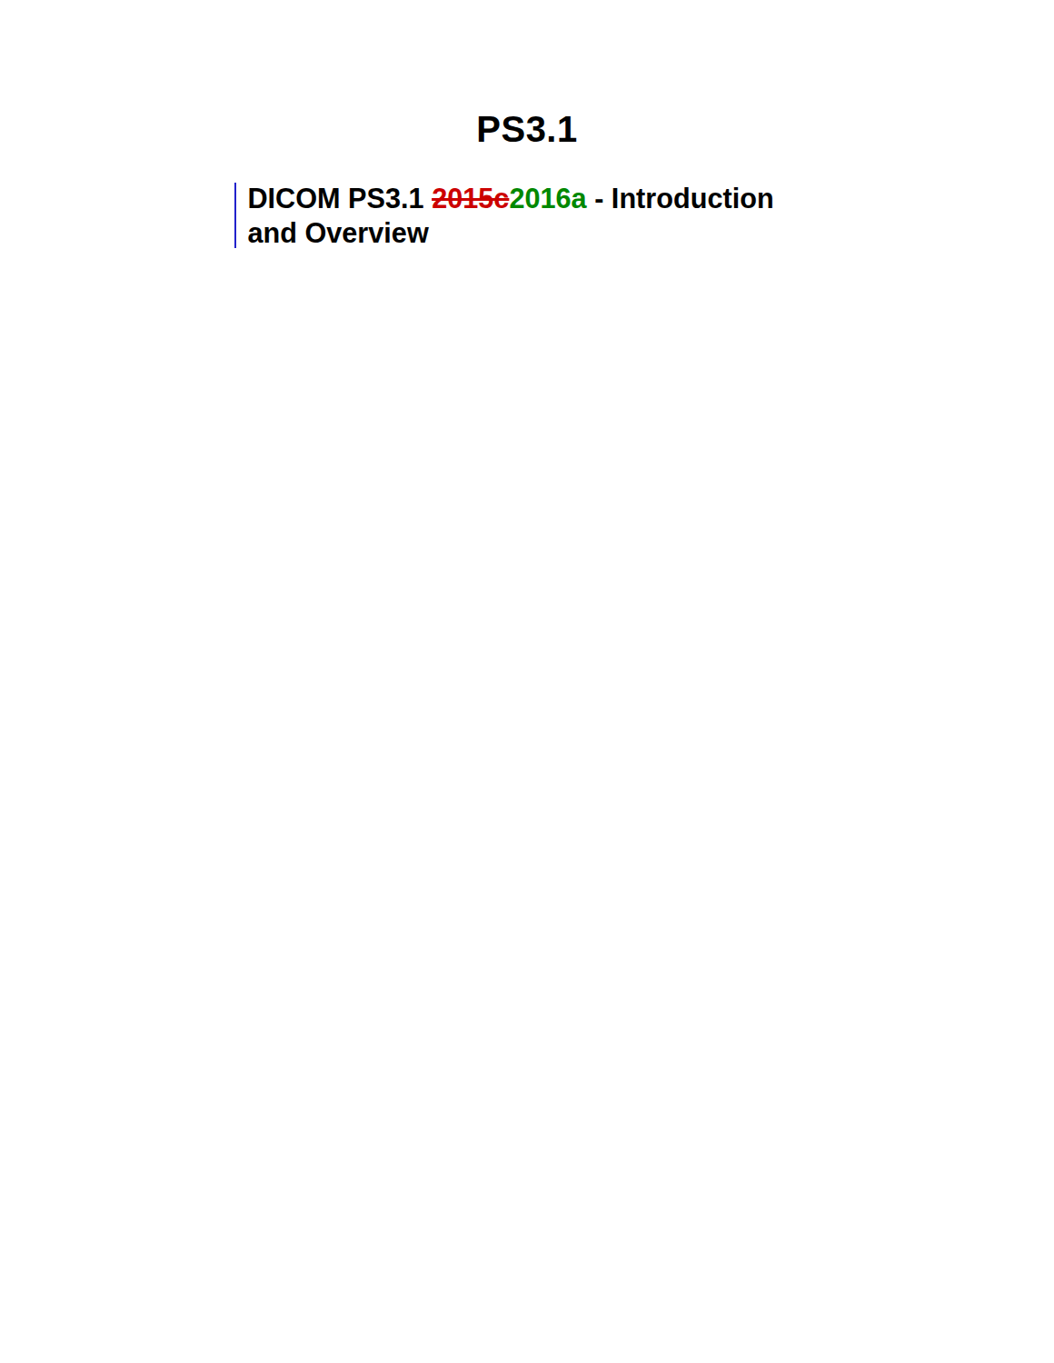PS3.1
DICOM PS3.1 2015c 2016a - Introduction and Overview